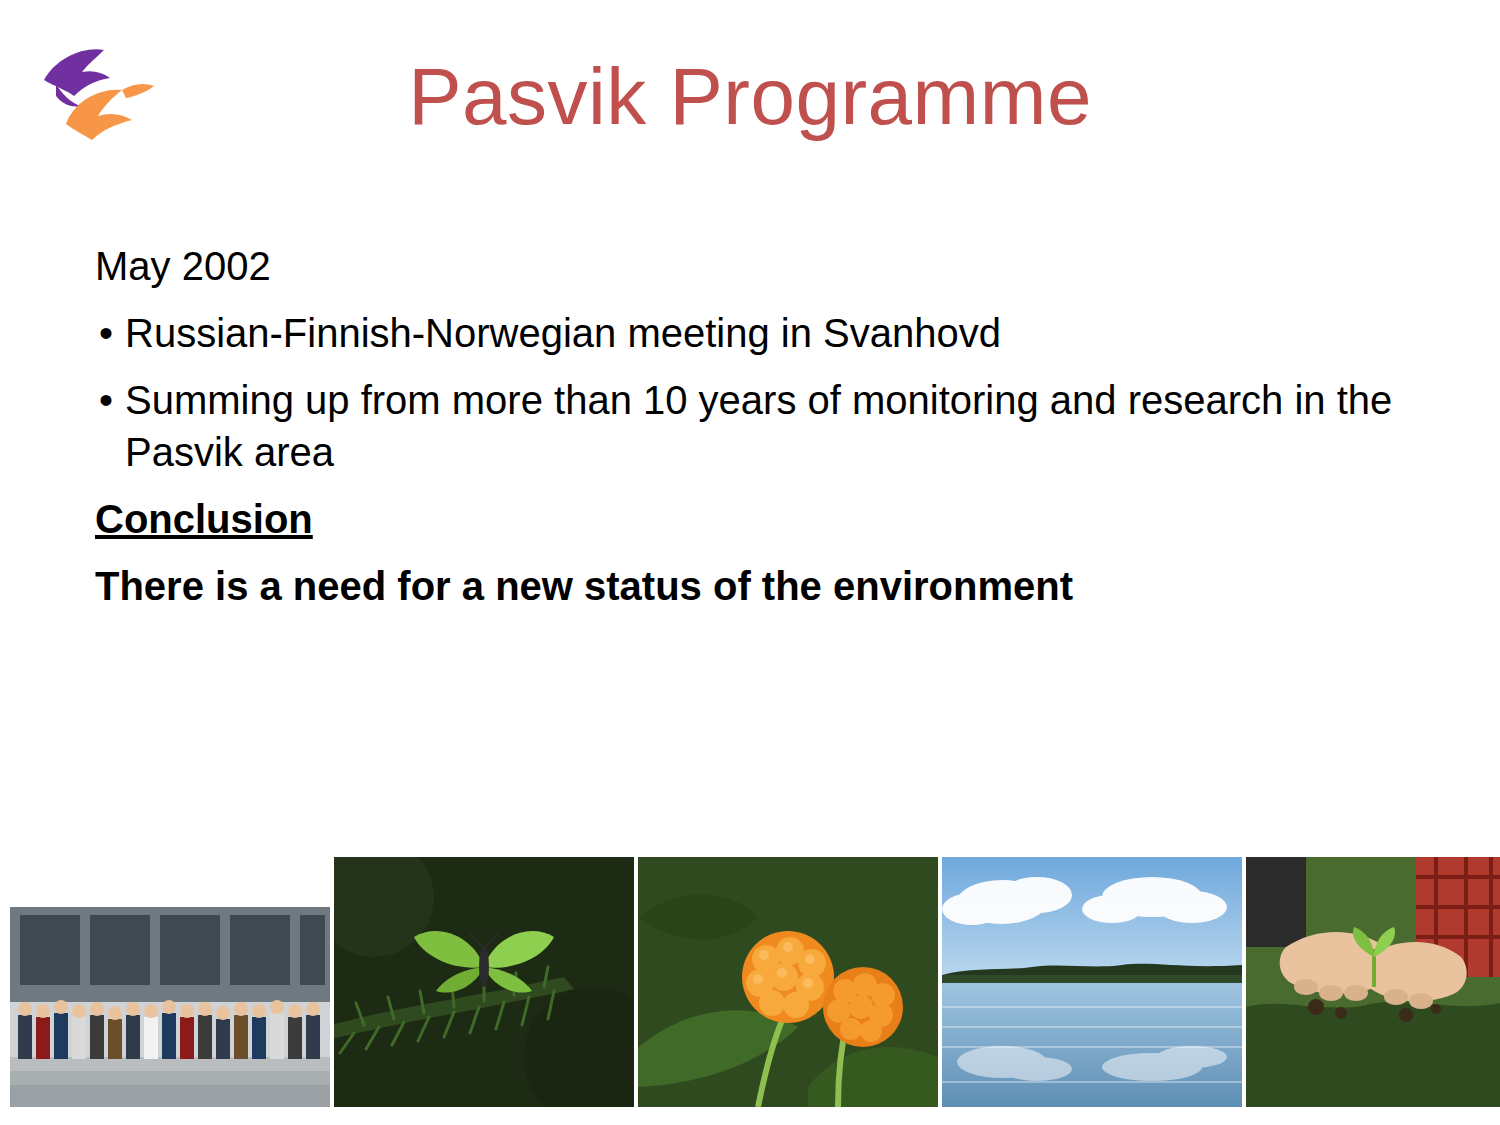Pasvik Programme
May 2002
Russian-Finnish-Norwegian meeting in Svanhovd
Summing up from more than 10 years of monitoring and research in the Pasvik area
Conclusion
There is a need for a new status of the environment